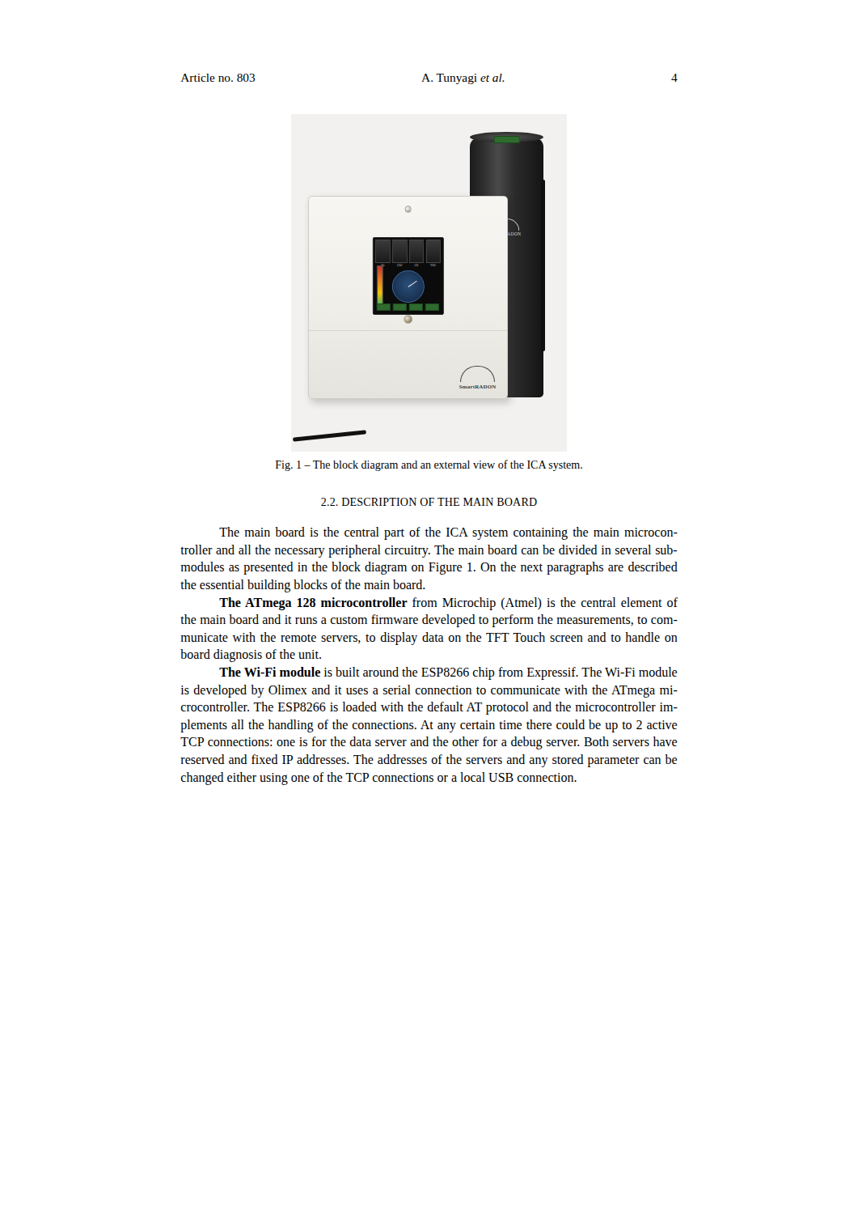Article no. 803 A. Tunyagi et al. 4
SmartRADON
Rn CO2 CO VOC
SmartRADON
Fig. 1 – The block diagram and an external view of the ICA system.
2.2. DESCRIPTION OF THE MAIN BOARD
The main board is the central part of the ICA system containing the main microcontroller and all the necessary peripheral circuitry. The main board can be divided in several sub-modules as presented in the block diagram on Figure 1. On the next paragraphs are described the essential building blocks of the main board.
The ATmega 128 microcontroller from Microchip (Atmel) is the central element of the main board and it runs a custom firmware developed to perform the measurements, to communicate with the remote servers, to display data on the TFT Touch screen and to handle on board diagnosis of the unit.
The Wi-Fi module is built around the ESP8266 chip from Expressif. The Wi-Fi module is developed by Olimex and it uses a serial connection to communicate with the ATmega microcontroller. The ESP8266 is loaded with the default AT protocol and the microcontroller implements all the handling of the connections. At any certain time there could be up to 2 active TCP connections: one is for the data server and the other for a debug server. Both servers have reserved and fixed IP addresses. The addresses of the servers and any stored parameter can be changed either using one of the TCP connections or a local USB connection.